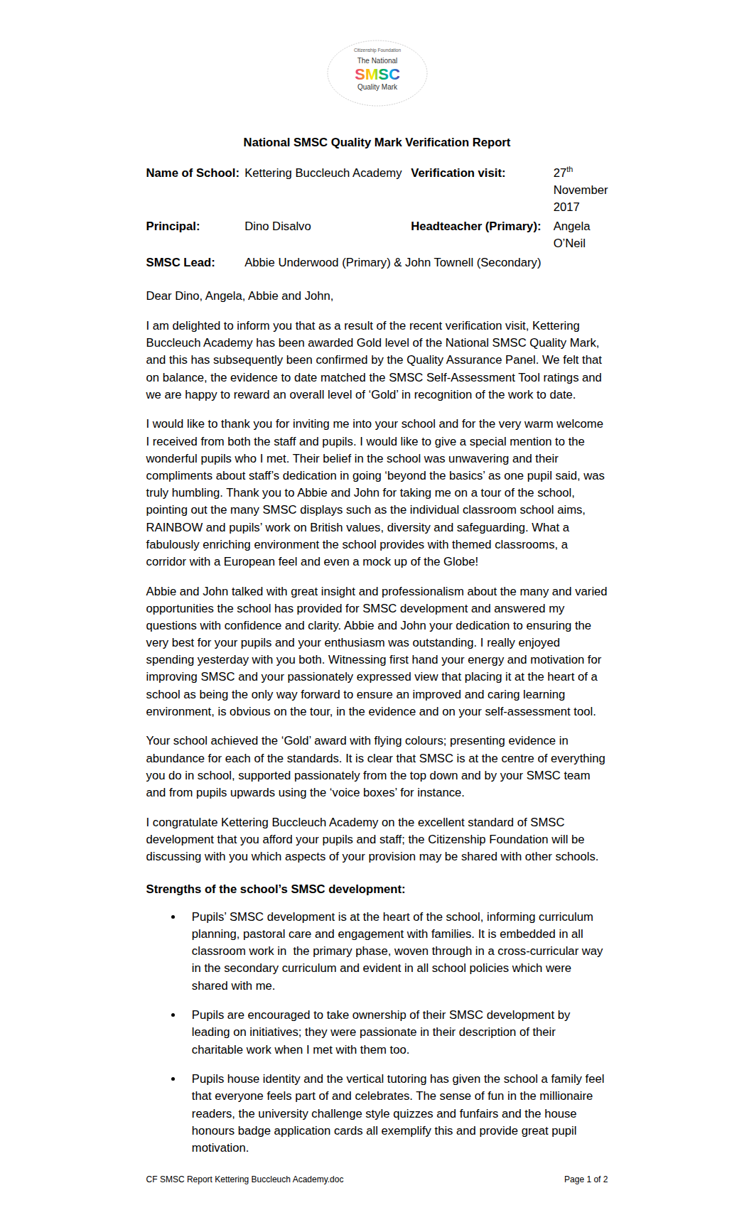National SMSC Quality Mark Verification Report
| Name of School: | Kettering Buccleuch Academy | Verification visit: | 27 th November 2017 |
| Principal: | Dino Disalvo | Headteacher (Primary): | Angela O’Neil |
| SMSC Lead: | Abbie Underwood (Primary) & John Townell (Secondary) |
Dear Dino, Angela, Abbie and John,
I am delighted to inform you that as a result of the recent verification visit, Kettering Buccleuch Academy has been awarded Gold level of the National SMSC Quality Mark, and this has subsequently been confirmed by the Quality Assurance Panel. We felt that on balance, the evidence to date matched the SMSC Self-Assessment Tool ratings and we are happy to reward an overall level of ‘Gold’ in recognition of the work to date.
I would like to thank you for inviting me into your school and for the very warm welcome I received from both the staff and pupils. I would like to give a special mention to the wonderful pupils who I met. Their belief in the school was unwavering and their compliments about staff’s dedication in going ‘beyond the basics’ as one pupil said, was truly humbling. Thank you to Abbie and John for taking me on a tour of the school, pointing out the many SMSC displays such as the individual classroom school aims, RAINBOW and pupils’ work on British values, diversity and safeguarding. What a fabulously enriching environment the school provides with themed classrooms, a corridor with a European feel and even a mock up of the Globe!
Abbie and John talked with great insight and professionalism about the many and varied opportunities the school has provided for SMSC development and answered my questions with confidence and clarity. Abbie and John your dedication to ensuring the very best for your pupils and your enthusiasm was outstanding. I really enjoyed spending yesterday with you both. Witnessing first hand your energy and motivation for improving SMSC and your passionately expressed view that placing it at the heart of a school as being the only way forward to ensure an improved and caring learning environment, is obvious on the tour, in the evidence and on your self-assessment tool.
Your school achieved the ‘Gold’ award with flying colours; presenting evidence in abundance for each of the standards. It is clear that SMSC is at the centre of everything you do in school, supported passionately from the top down and by your SMSC team and from pupils upwards using the ‘voice boxes’ for instance.
I congratulate Kettering Buccleuch Academy on the excellent standard of SMSC development that you afford your pupils and staff; the Citizenship Foundation will be discussing with you which aspects of your provision may be shared with other schools.
Strengths of the school’s SMSC development:
Pupils’ SMSC development is at the heart of the school, informing curriculum planning, pastoral care and engagement with families. It is embedded in all classroom work in the primary phase, woven through in a cross-curricular way in the secondary curriculum and evident in all school policies which were shared with me.
Pupils are encouraged to take ownership of their SMSC development by leading on initiatives; they were passionate in their description of their charitable work when I met with them too.
Pupils house identity and the vertical tutoring has given the school a family feel that everyone feels part of and celebrates. The sense of fun in the millionaire readers, the university challenge style quizzes and funfairs and the house honours badge application cards all exemplify this and provide great pupil motivation.
CF SMSC Report Kettering Buccleuch Academy.doc Page 1 of 2